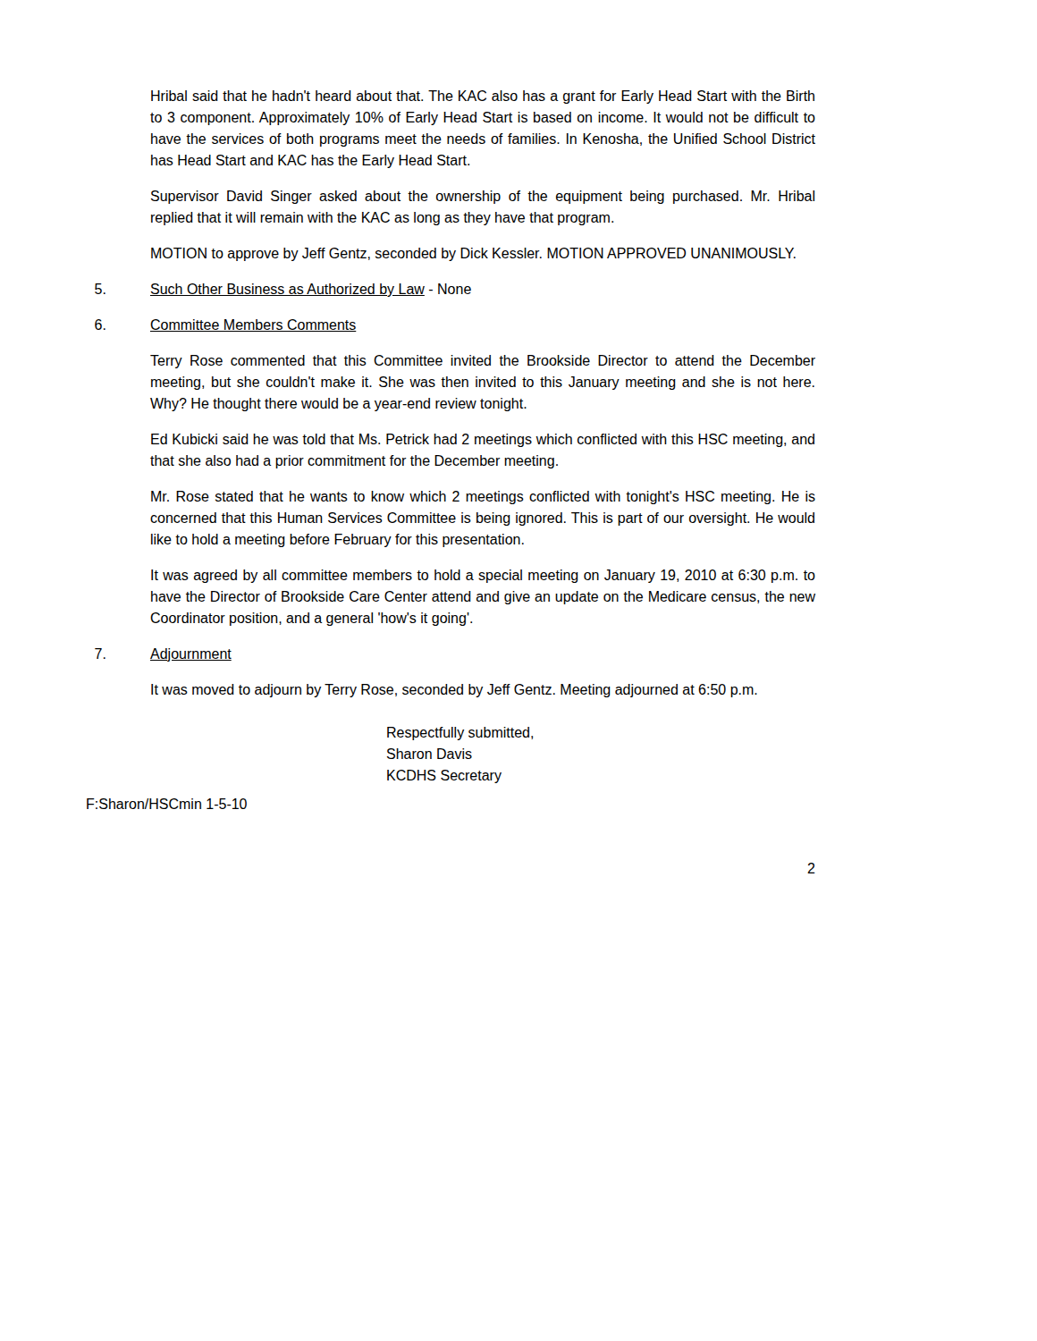Hribal said that he hadn't heard about that. The KAC also has a grant for Early Head Start with the Birth to 3 component. Approximately 10% of Early Head Start is based on income. It would not be difficult to have the services of both programs meet the needs of families. In Kenosha, the Unified School District has Head Start and KAC has the Early Head Start.
Supervisor David Singer asked about the ownership of the equipment being purchased. Mr. Hribal replied that it will remain with the KAC as long as they have that program.
MOTION to approve by Jeff Gentz, seconded by Dick Kessler. MOTION APPROVED UNANIMOUSLY.
5.
Such Other Business as Authorized by Law - None
6.
Committee Members Comments
Terry Rose commented that this Committee invited the Brookside Director to attend the December meeting, but she couldn't make it. She was then invited to this January meeting and she is not here. Why? He thought there would be a year-end review tonight.
Ed Kubicki said he was told that Ms. Petrick had 2 meetings which conflicted with this HSC meeting, and that she also had a prior commitment for the December meeting.
Mr. Rose stated that he wants to know which 2 meetings conflicted with tonight's HSC meeting. He is concerned that this Human Services Committee is being ignored. This is part of our oversight. He would like to hold a meeting before February for this presentation.
It was agreed by all committee members to hold a special meeting on January 19, 2010 at 6:30 p.m. to have the Director of Brookside Care Center attend and give an update on the Medicare census, the new Coordinator position, and a general 'how's it going'.
7.
Adjournment
It was moved to adjourn by Terry Rose, seconded by Jeff Gentz. Meeting adjourned at 6:50 p.m.
Respectfully submitted,
Sharon Davis
KCDHS Secretary
F:Sharon/HSCmin 1-5-10
2